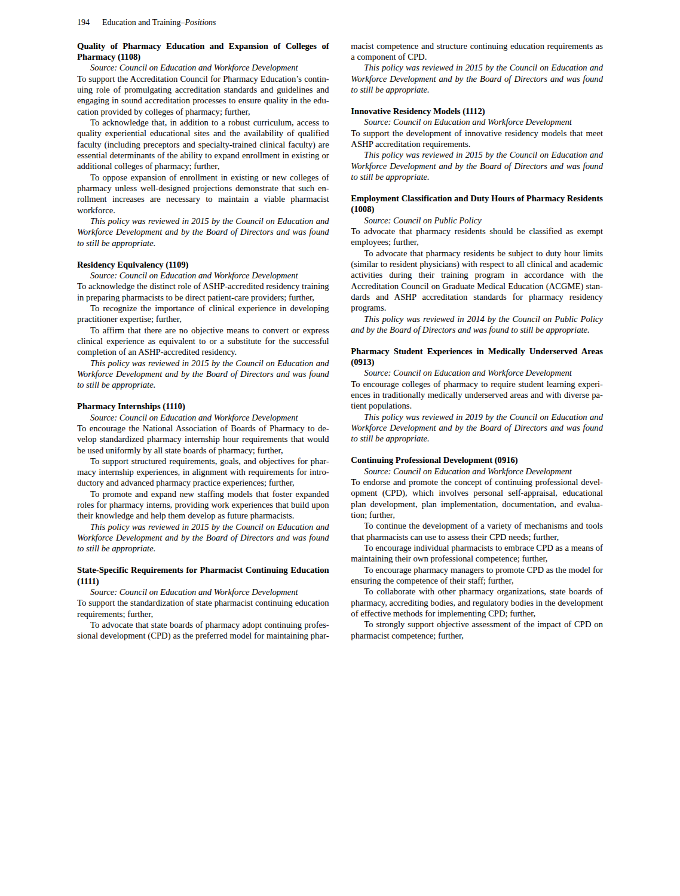194 Education and Training–Positions
Quality of Pharmacy Education and Expansion of Colleges of Pharmacy (1108)
Source: Council on Education and Workforce Development
To support the Accreditation Council for Pharmacy Education’s continuing role of promulgating accreditation standards and guidelines and engaging in sound accreditation processes to ensure quality in the education provided by colleges of pharmacy; further,
To acknowledge that, in addition to a robust curriculum, access to quality experiential educational sites and the availability of qualified faculty (including preceptors and specialty-trained clinical faculty) are essential determinants of the ability to expand enrollment in existing or additional colleges of pharmacy; further,
To oppose expansion of enrollment in existing or new colleges of pharmacy unless well-designed projections demonstrate that such enrollment increases are necessary to maintain a viable pharmacist workforce.
This policy was reviewed in 2015 by the Council on Education and Workforce Development and by the Board of Directors and was found to still be appropriate.
Residency Equivalency (1109)
Source: Council on Education and Workforce Development
To acknowledge the distinct role of ASHP-accredited residency training in preparing pharmacists to be direct patient-care providers; further,
To recognize the importance of clinical experience in developing practitioner expertise; further,
To affirm that there are no objective means to convert or express clinical experience as equivalent to or a substitute for the successful completion of an ASHP-accredited residency.
This policy was reviewed in 2015 by the Council on Education and Workforce Development and by the Board of Directors and was found to still be appropriate.
Pharmacy Internships (1110)
Source: Council on Education and Workforce Development
To encourage the National Association of Boards of Pharmacy to develop standardized pharmacy internship hour requirements that would be used uniformly by all state boards of pharmacy; further,
To support structured requirements, goals, and objectives for pharmacy internship experiences, in alignment with requirements for introductory and advanced pharmacy practice experiences; further,
To promote and expand new staffing models that foster expanded roles for pharmacy interns, providing work experiences that build upon their knowledge and help them develop as future pharmacists.
This policy was reviewed in 2015 by the Council on Education and Workforce Development and by the Board of Directors and was found to still be appropriate.
State-Specific Requirements for Pharmacist Continuing Education (1111)
Source: Council on Education and Workforce Development
To support the standardization of state pharmacist continuing education requirements; further,
To advocate that state boards of pharmacy adopt continuing professional development (CPD) as the preferred model for maintaining pharmacist competence and structure continuing education requirements as a component of CPD.
This policy was reviewed in 2015 by the Council on Education and Workforce Development and by the Board of Directors and was found to still be appropriate.
Innovative Residency Models (1112)
Source: Council on Education and Workforce Development
To support the development of innovative residency models that meet ASHP accreditation requirements.
This policy was reviewed in 2015 by the Council on Education and Workforce Development and by the Board of Directors and was found to still be appropriate.
Employment Classification and Duty Hours of Pharmacy Residents (1008)
Source: Council on Public Policy
To advocate that pharmacy residents should be classified as exempt employees; further,
To advocate that pharmacy residents be subject to duty hour limits (similar to resident physicians) with respect to all clinical and academic activities during their training program in accordance with the Accreditation Council on Graduate Medical Education (ACGME) standards and ASHP accreditation standards for pharmacy residency programs.
This policy was reviewed in 2014 by the Council on Public Policy and by the Board of Directors and was found to still be appropriate.
Pharmacy Student Experiences in Medically Underserved Areas (0913)
Source: Council on Education and Workforce Development
To encourage colleges of pharmacy to require student learning experiences in traditionally medically underserved areas and with diverse patient populations.
This policy was reviewed in 2019 by the Council on Education and Workforce Development and by the Board of Directors and was found to still be appropriate.
Continuing Professional Development (0916)
Source: Council on Education and Workforce Development
To endorse and promote the concept of continuing professional development (CPD), which involves personal self-appraisal, educational plan development, plan implementation, documentation, and evaluation; further,
To continue the development of a variety of mechanisms and tools that pharmacists can use to assess their CPD needs; further,
To encourage individual pharmacists to embrace CPD as a means of maintaining their own professional competence; further,
To encourage pharmacy managers to promote CPD as the model for ensuring the competence of their staff; further,
To collaborate with other pharmacy organizations, state boards of pharmacy, accrediting bodies, and regulatory bodies in the development of effective methods for implementing CPD; further,
To strongly support objective assessment of the impact of CPD on pharmacist competence; further,